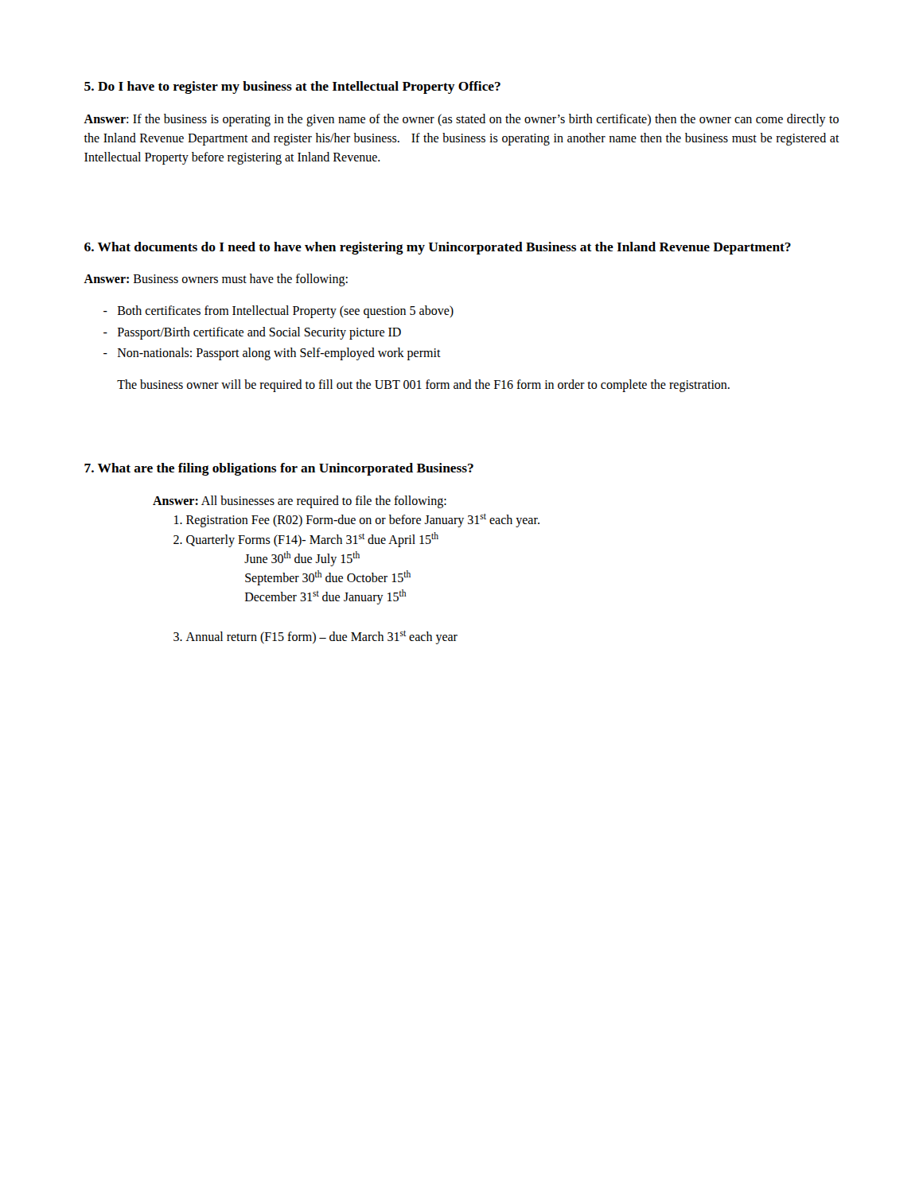5. Do I have to register my business at the Intellectual Property Office?
Answer: If the business is operating in the given name of the owner (as stated on the owner’s birth certificate) then the owner can come directly to the Inland Revenue Department and register his/her business. If the business is operating in another name then the business must be registered at Intellectual Property before registering at Inland Revenue.
6. What documents do I need to have when registering my Unincorporated Business at the Inland Revenue Department?
Answer: Business owners must have the following:
Both certificates from Intellectual Property (see question 5 above)
Passport/Birth certificate and Social Security picture ID
Non-nationals: Passport along with Self-employed work permit
The business owner will be required to fill out the UBT 001 form and the F16 form in order to complete the registration.
7. What are the filing obligations for an Unincorporated Business?
Answer: All businesses are required to file the following:
Registration Fee (R02) Form-due on or before January 31st each year.
Quarterly Forms (F14)- March 31st due April 15th
June 30th due July 15th
September 30th due October 15th
December 31st due January 15th
Annual return (F15 form) – due March 31st each year